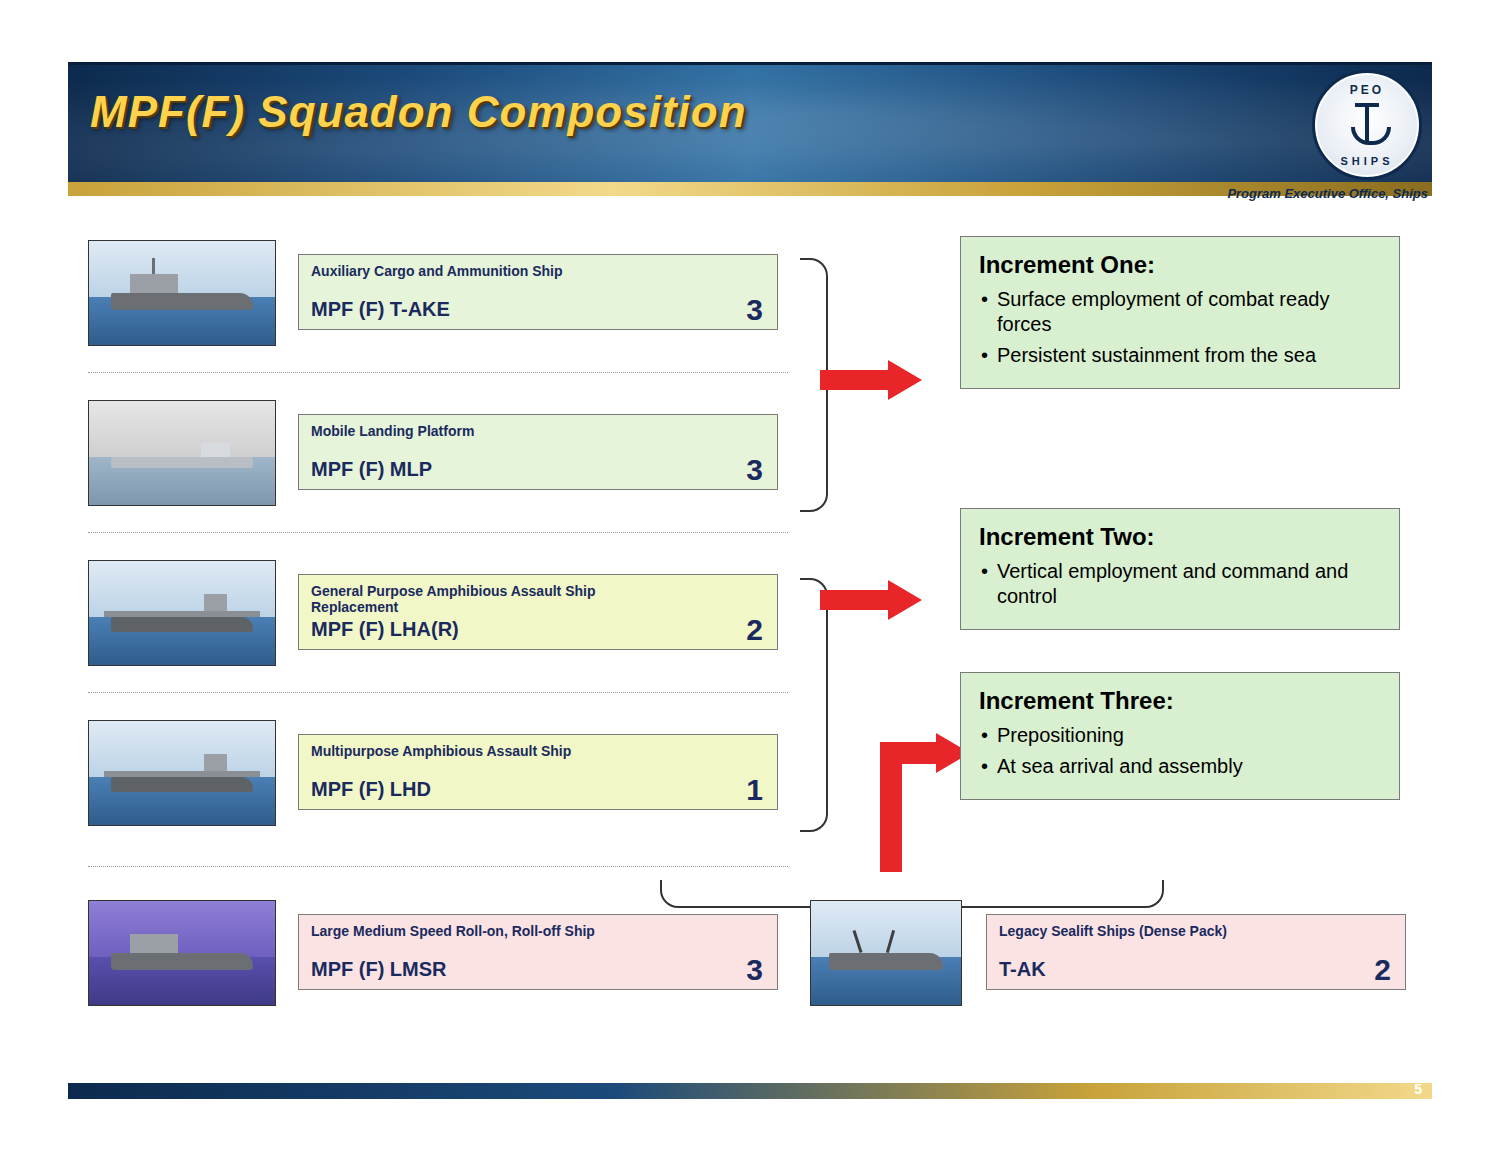MPF(F) Squadon Composition
Program Executive Office, Ships
PEO
SHIPS
Auxiliary Cargo and Ammunition Ship
MPF (F) T-AKE
3
Mobile Landing Platform
MPF (F) MLP
3
General Purpose Amphibious Assault Ship
Replacement
MPF (F) LHA(R)
2
Multipurpose Amphibious Assault Ship
MPF (F) LHD
1
Increment One:
Surface employment of combat ready forces
Persistent sustainment from the sea
Increment Two:
Vertical employment and command and control
Increment Three:
Prepositioning
At sea arrival and assembly
Large Medium Speed Roll-on, Roll-off Ship
MPF (F) LMSR
3
Legacy Sealift Ships (Dense Pack)
T-AK
2
5